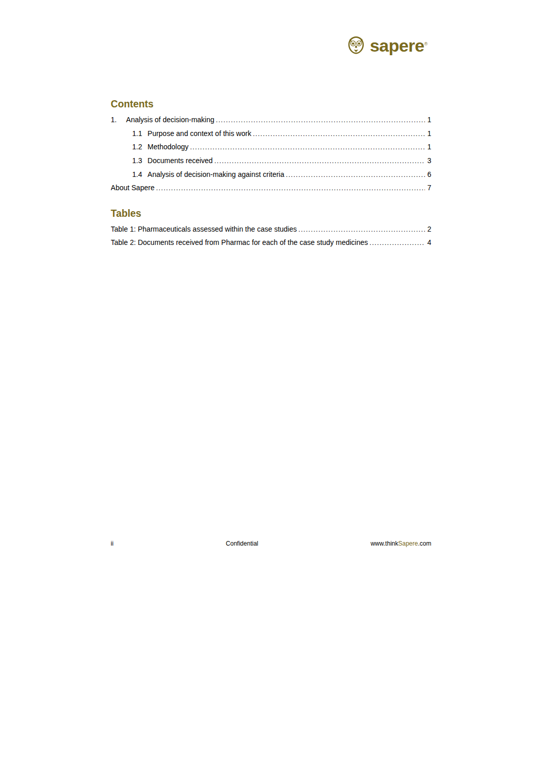sapere®
Contents
1. Analysis of decision-making .......................................................................................................................... 1
1.1 Purpose and context of this work ................................................................................................. 1
1.2 Methodology ................................................................................................................................. 1
1.3 Documents received ................................................................................................................. 3
1.4 Analysis of decision-making against criteria ................................................................................. 6
About Sapere ................................................................................................................................................. 7
Tables
Table 1: Pharmaceuticals assessed within the case studies ..................................................................... 2
Table 2: Documents received from Pharmac for each of the case study medicines ......................................... 4
ii
Confidential
www.thinkSapere.com